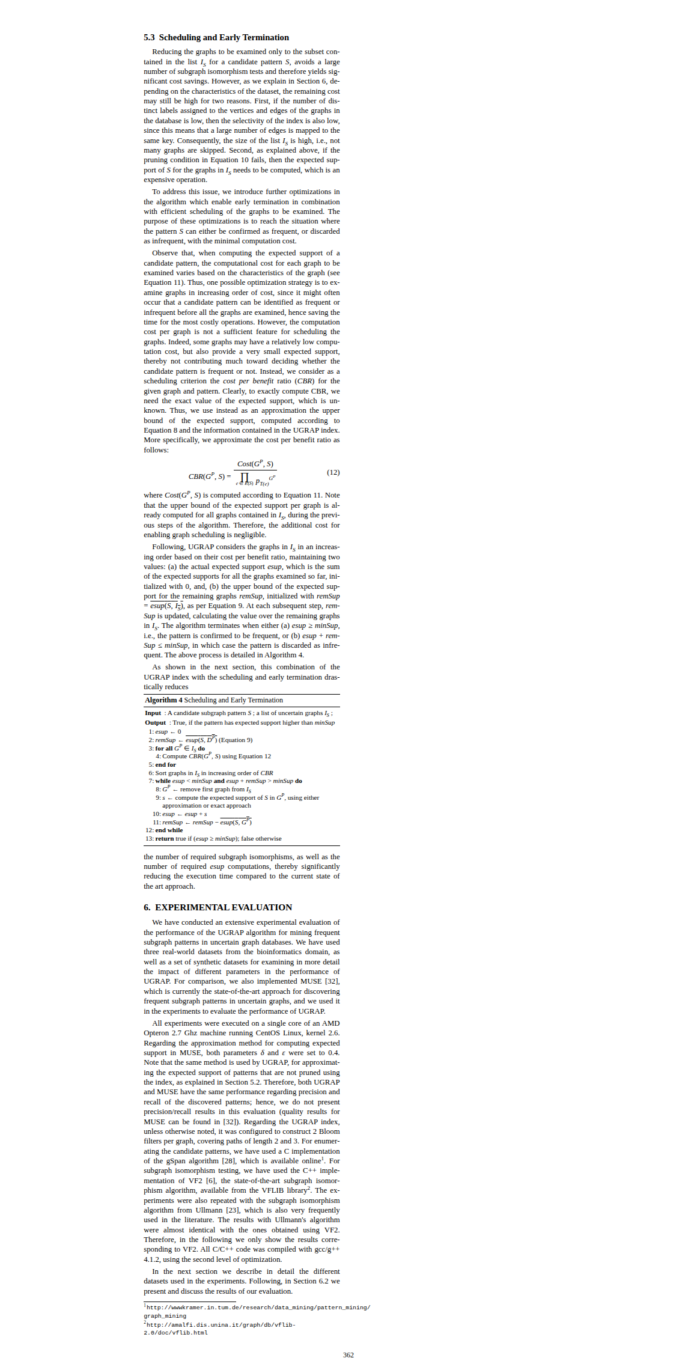5.3 Scheduling and Early Termination
Reducing the graphs to be examined only to the subset contained in the list IS for a candidate pattern S, avoids a large number of subgraph isomorphism tests and therefore yields significant cost savings. However, as we explain in Section 6, depending on the characteristics of the dataset, the remaining cost may still be high for two reasons. First, if the number of distinct labels assigned to the vertices and edges of the graphs in the database is low, then the selectivity of the index is also low, since this means that a large number of edges is mapped to the same key. Consequently, the size of the list IS is high, i.e., not many graphs are skipped. Second, as explained above, if the pruning condition in Equation 10 fails, then the expected support of S for the graphs in IS needs to be computed, which is an expensive operation.
To address this issue, we introduce further optimizations in the algorithm which enable early termination in combination with efficient scheduling of the graphs to be examined. The purpose of these optimizations is to reach the situation where the pattern S can either be confirmed as frequent, or discarded as infrequent, with the minimal computation cost.
Observe that, when computing the expected support of a candidate pattern, the computational cost for each graph to be examined varies based on the characteristics of the graph (see Equation 11). Thus, one possible optimization strategy is to examine graphs in increasing order of cost, since it might often occur that a candidate pattern can be identified as frequent or infrequent before all the graphs are examined, hence saving the time for the most costly operations. However, the computation cost per graph is not a sufficient feature for scheduling the graphs. Indeed, some graphs may have a relatively low computation cost, but also provide a very small expected support, thereby not contributing much toward deciding whether the candidate pattern is frequent or not. Instead, we consider as a scheduling criterion the cost per benefit ratio (CBR) for the given graph and pattern. Clearly, to exactly compute CBR, we need the exact value of the expected support, which is unknown. Thus, we use instead as an approximation the upper bound of the expected support, computed according to Equation 8 and the information contained in the UGRAP index. More specifically, we approximate the cost per benefit ratio as follows:
CBR(GP, S) = Cost(GP, S) ∏ e ∈ E(S) pT(e)GP
(12)
where Cost(GP, S) is computed according to Equation 11. Note that the upper bound of the expected support per graph is already computed for all graphs contained in IS, during the previous steps of the algorithm. Therefore, the additional cost for enabling graph scheduling is negligible.
Following, UGRAP considers the graphs in IS in an increasing order based on their cost per benefit ratio, maintaining two values: (a) the actual expected support esup, which is the sum of the expected supports for all the graphs examined so far, initialized with 0, and, (b) the upper bound of the expected support for the remaining graphs remSup, initialized with remSup = esup(S, IS), as per Equation 9. At each subsequent step, remSup is updated, calculating the value over the remaining graphs in IS. The algorithm terminates when either (a) esup ≥ minSup, i.e., the pattern is confirmed to be frequent, or (b) esup + remSup ≤ minSup, in which case the pattern is discarded as infrequent. The above process is detailed in Algorithm 4.
As shown in the next section, this combination of the UGRAP index with the scheduling and early termination drastically reduces
Algorithm 4 Scheduling and Early Termination
Input : A candidate subgraph pattern S ; a list of uncertain graphs IS ;
Output : True, if the pattern has expected support higher than minSup
esup ← 0
remSup ← esup(S, DP) (Equation 9)
for all GP ∈ IS do
Compute CBR(GP, S) using Equation 12
end for
Sort graphs in IS in increasing order of CBR
while esup < minSup and esup + remSup > minSup do
GP ← remove first graph from IS
s ← compute the expected support of S in GP, using either approximation or exact approach
esup ← esup + s
remSup ← remSup − esup(S, GP)
end while
return true if (esup ≥ minSup); false otherwise
the number of required subgraph isomorphisms, as well as the number of required esup computations, thereby significantly reducing the execution time compared to the current state of the art approach.
6. EXPERIMENTAL EVALUATION
We have conducted an extensive experimental evaluation of the performance of the UGRAP algorithm for mining frequent subgraph patterns in uncertain graph databases. We have used three real-world datasets from the bioinformatics domain, as well as a set of synthetic datasets for examining in more detail the impact of different parameters in the performance of UGRAP. For comparison, we also implemented MUSE [32], which is currently the state-of-the-art approach for discovering frequent subgraph patterns in uncertain graphs, and we used it in the experiments to evaluate the performance of UGRAP.
All experiments were executed on a single core of an AMD Opteron 2.7 Ghz machine running CentOS Linux, kernel 2.6. Regarding the approximation method for computing expected support in MUSE, both parameters δ and ε were set to 0.4. Note that the same method is used by UGRAP, for approximating the expected support of patterns that are not pruned using the index, as explained in Section 5.2. Therefore, both UGRAP and MUSE have the same performance regarding precision and recall of the discovered patterns; hence, we do not present precision/recall results in this evaluation (quality results for MUSE can be found in [32]). Regarding the UGRAP index, unless otherwise noted, it was configured to construct 2 Bloom filters per graph, covering paths of length 2 and 3. For enumerating the candidate patterns, we have used a C implementation of the gSpan algorithm [28], which is available online1. For subgraph isomorphism testing, we have used the C++ implementation of VF2 [6], the state-of-the-art subgraph isomorphism algorithm, available from the VFLIB library2. The experiments were also repeated with the subgraph isomorphism algorithm from Ullmann [23], which is also very frequently used in the literature. The results with Ullmann's algorithm were almost identical with the ones obtained using VF2. Therefore, in the following we only show the results corresponding to VF2. All C/C++ code was compiled with gcc/g++ 4.1.2, using the second level of optimization.
In the next section we describe in detail the different datasets used in the experiments. Following, in Section 6.2 we present and discuss the results of our evaluation.
1http://wwwkramer.in.tum.de/research/data_mining/pattern_mining/ graph_mining
2http://amalfi.dis.unina.it/graph/db/vflib-2.0/doc/vflib.html
362